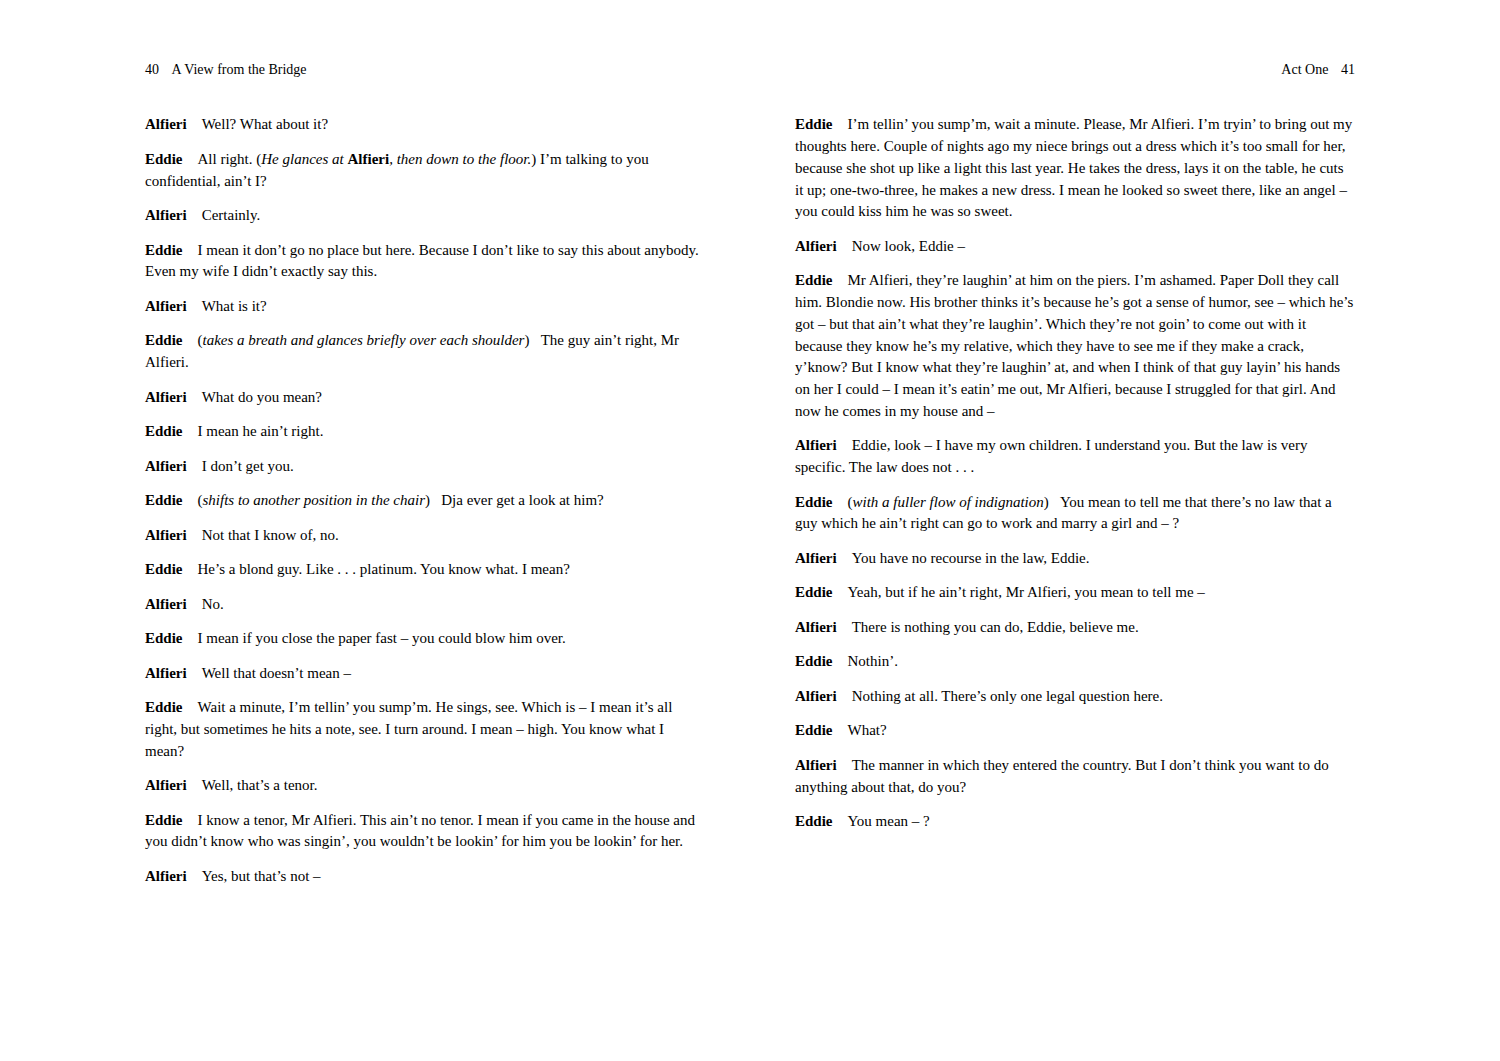40 A View from the Bridge
Alfieri Well? What about it?
Eddie All right. (He glances at Alfieri, then down to the floor.) I’m talking to you confidential, ain’t I?
Alfieri Certainly.
Eddie I mean it don’t go no place but here. Because I don’t like to say this about anybody. Even my wife I didn’t exactly say this.
Alfieri What is it?
Eddie(takes a breath and glances briefly over each shoulder) The guy ain’t right, Mr Alfieri.
Alfieri What do you mean?
Eddie I mean he ain’t right.
Alfieri I don’t get you.
Eddie(shifts to another position in the chair) Dja ever get a look at him?
Alfieri Not that I know of, no.
Eddie He’s a blond guy. Like . . . platinum. You know what. I mean?
Alfieri No.
Eddie I mean if you close the paper fast – you could blow him over.
Alfieri Well that doesn’t mean –
Eddie Wait a minute, I’m tellin’ you sump’m. He sings, see. Which is – I mean it’s all right, but sometimes he hits a note, see. I turn around. I mean – high. You know what I mean?
Alfieri Well, that’s a tenor.
Eddie I know a tenor, Mr Alfieri. This ain’t no tenor. I mean if you came in the house and you didn’t know who was singin’, you wouldn’t be lookin’ for him you be lookin’ for her.
Alfieri Yes, but that’s not –
Act One41
Eddie I’m tellin’ you sump’m, wait a minute. Please, Mr Alfieri. I’m tryin’ to bring out my thoughts here. Couple of nights ago my niece brings out a dress which it’s too small for her, because she shot up like a light this last year. He takes the dress, lays it on the table, he cuts it up; one-two-three, he makes a new dress. I mean he looked so sweet there, like an angel – you could kiss him he was so sweet.
Alfieri Now look, Eddie –
Eddie Mr Alfieri, they’re laughin’ at him on the piers. I’m ashamed. Paper Doll they call him. Blondie now. His brother thinks it’s because he’s got a sense of humor, see – which he’s got – but that ain’t what they’re laughin’. Which they’re not goin’ to come out with it because they know he’s my relative, which they have to see me if they make a crack, y’know? But I know what they’re laughin’ at, and when I think of that guy layin’ his hands on her I could – I mean it’s eatin’ me out, Mr Alfieri, because I struggled for that girl. And now he comes in my house and –
Alfieri Eddie, look – I have my own children. I understand you. But the law is very specific. The law does not . . .
Eddie(with a fuller flow of indignation) You mean to tell me that there’s no law that a guy which he ain’t right can go to work and marry a girl and – ?
Alfieri You have no recourse in the law, Eddie.
Eddie Yeah, but if he ain’t right, Mr Alfieri, you mean to tell me –
Alfieri There is nothing you can do, Eddie, believe me.
Eddie Nothin’.
Alfieri Nothing at all. There’s only one legal question here.
Eddie What?
Alfieri The manner in which they entered the country. But I don’t think you want to do anything about that, do you?
Eddie You mean – ?